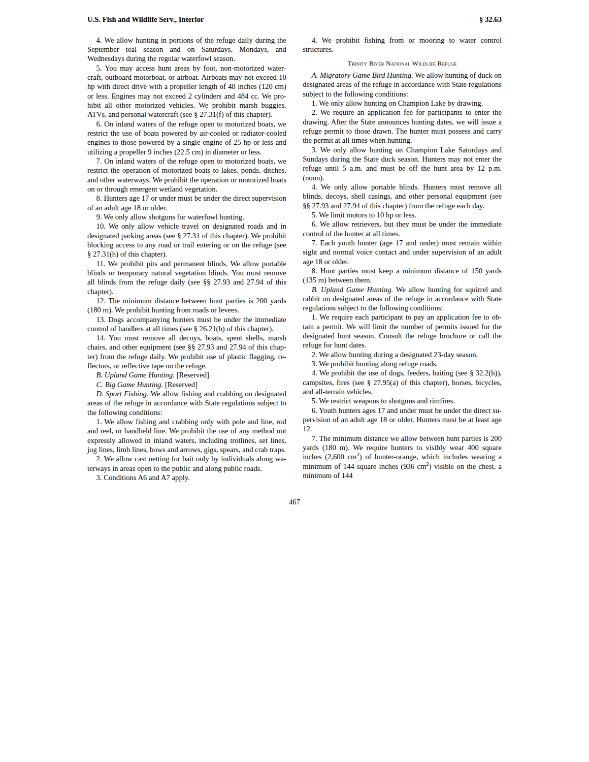U.S. Fish and Wildlife Serv., Interior § 32.63
4. We allow hunting in portions of the refuge daily during the September teal season and on Saturdays, Mondays, and Wednesdays during the regular waterfowl season.
5. You may access hunt areas by foot, non-motorized watercraft, outboard motorboat, or airboat. Airboats may not exceed 10 hp with direct drive with a propeller length of 48 inches (120 cm) or less. Engines may not exceed 2 cylinders and 484 cc. We prohibit all other motorized vehicles. We prohibit marsh buggies, ATVs, and personal watercraft (see § 27.31(f) of this chapter).
6. On inland waters of the refuge open to motorized boats, we restrict the use of boats powered by air-cooled or radiator-cooled engines to those powered by a single engine of 25 hp or less and utilizing a propeller 9 inches (22.5 cm) in diameter or less.
7. On inland waters of the refuge open to motorized boats, we restrict the operation of motorized boats to lakes, ponds, ditches, and other waterways. We prohibit the operation or motorized boats on or through emergent wetland vegetation.
8. Hunters age 17 or under must be under the direct supervision of an adult age 18 or older.
9. We only allow shotguns for waterfowl hunting.
10. We only allow vehicle travel on designated roads and in designated parking areas (see § 27.31 of this chapter). We prohibit blocking access to any road or trail entering or on the refuge (see § 27.31(h) of this chapter).
11. We prohibit pits and permanent blinds. We allow portable blinds or temporary natural vegetation blinds. You must remove all blinds from the refuge daily (see §§ 27.93 and 27.94 of this chapter).
12. The minimum distance between hunt parties is 200 yards (180 m). We prohibit hunting from roads or levees.
13. Dogs accompanying hunters must be under the immediate control of handlers at all times (see § 26.21(b) of this chapter).
14. You must remove all decoys, boats, spent shells, marsh chairs, and other equipment (see §§ 27.93 and 27.94 of this chapter) from the refuge daily. We prohibit use of plastic flagging, reflectors, or reflective tape on the refuge.
B. Upland Game Hunting. [Reserved]
C. Big Game Hunting. [Reserved]
D. Sport Fishing. We allow fishing and crabbing on designated areas of the refuge in accordance with State regulations subject to the following conditions:
1. We allow fishing and crabbing only with pole and line, rod and reel, or handheld line. We prohibit the use of any method not expressly allowed in inland waters, including trotlines, set lines, jug lines, limb lines, bows and arrows, gigs, spears, and crab traps.
2. We allow cast netting for bait only by individuals along waterways in areas open to the public and along public roads.
3. Conditions A6 and A7 apply.
4. We prohibit fishing from or mooring to water control structures.
Trinity River National Wildlife Refuge
A. Migratory Game Bird Hunting. We allow hunting of duck on designated areas of the refuge in accordance with State regulations subject to the following conditions:
1. We only allow hunting on Champion Lake by drawing.
2. We require an application fee for participants to enter the drawing. After the State announces hunting dates, we will issue a refuge permit to those drawn. The hunter must possess and carry the permit at all times when hunting.
3. We only allow hunting on Champion Lake Saturdays and Sundays during the State duck season. Hunters may not enter the refuge until 5 a.m. and must be off the hunt area by 12 p.m. (noon).
4. We only allow portable blinds. Hunters must remove all blinds, decoys, shell casings, and other personal equipment (see §§ 27.93 and 27.94 of this chapter) from the refuge each day.
5. We limit motors to 10 hp or less.
6. We allow retrievers, but they must be under the immediate control of the hunter at all times.
7. Each youth hunter (age 17 and under) must remain within sight and normal voice contact and under supervision of an adult age 18 or older.
8. Hunt parties must keep a minimum distance of 150 yards (135 m) between them.
B. Upland Game Hunting. We allow hunting for squirrel and rabbit on designated areas of the refuge in accordance with State regulations subject to the following conditions:
1. We require each participant to pay an application fee to obtain a permit. We will limit the number of permits issued for the designated hunt season. Consult the refuge brochure or call the refuge for hunt dates.
2. We allow hunting during a designated 23-day season.
3. We prohibit hunting along refuge roads.
4. We prohibit the use of dogs, feeders, baiting (see § 32.2(h)), campsites, fires (see § 27.95(a) of this chapter), horses, bicycles, and all-terrain vehicles.
5. We restrict weapons to shotguns and rimfires.
6. Youth hunters ages 17 and under must be under the direct supervision of an adult age 18 or older. Hunters must be at least age 12.
7. The minimum distance we allow between hunt parties is 200 yards (180 m). We require hunters to visibly wear 400 square inches (2,600 cm2) of hunter-orange, which includes wearing a minimum of 144 square inches (936 cm2) visible on the chest, a minimum of 144
467